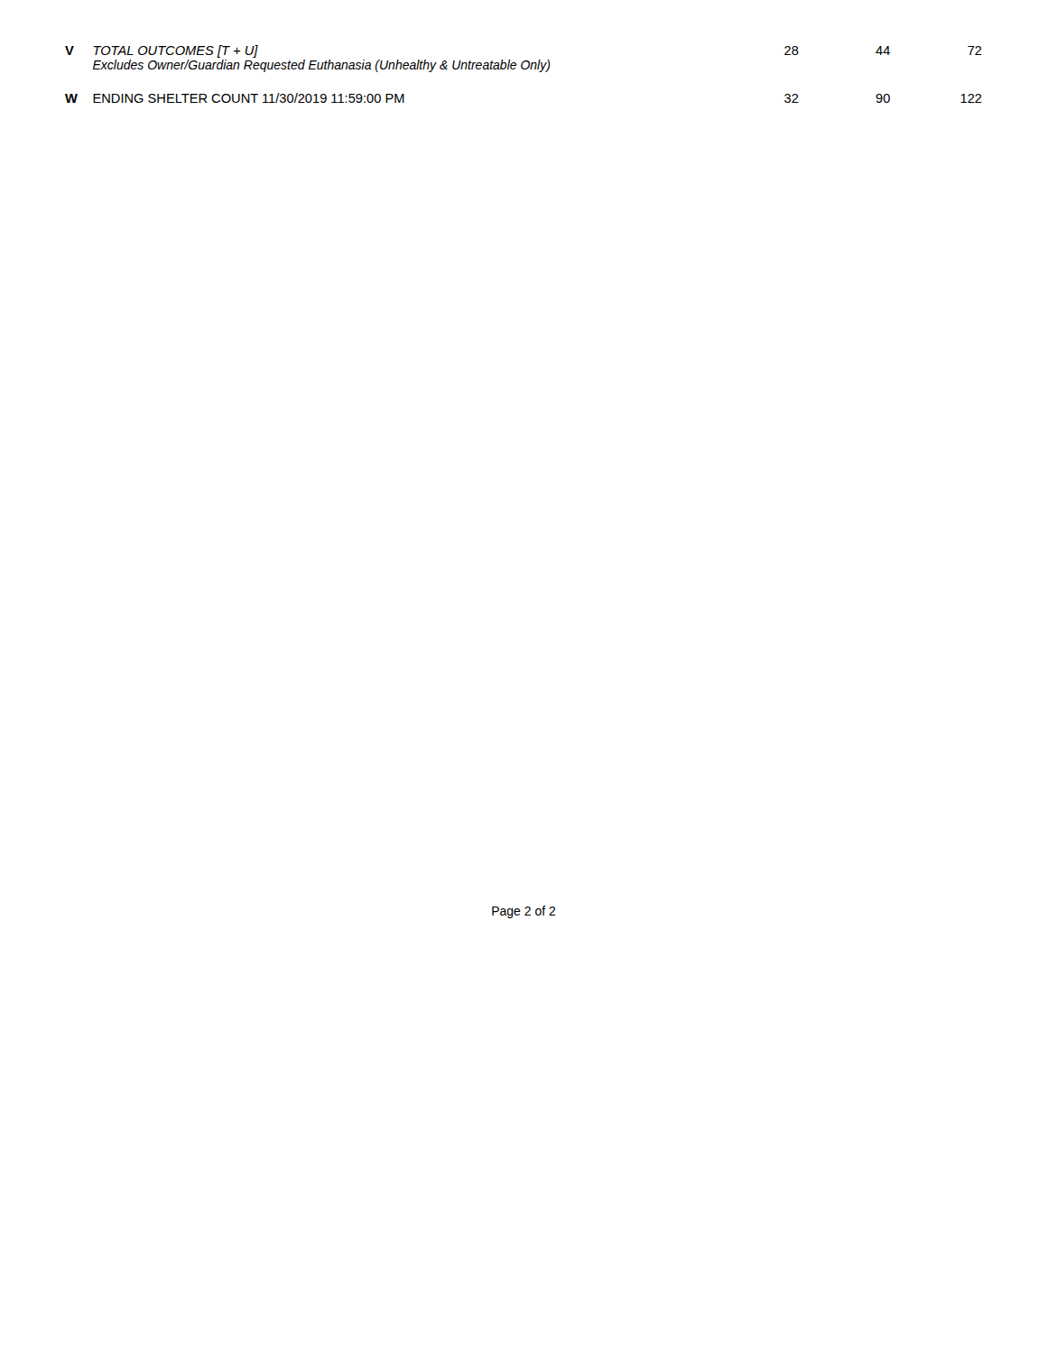| V | TOTAL OUTCOMES [T + U] | 28 | 44 | 72 |
| | Excludes Owner/Guardian Requested Euthanasia (Unhealthy & Untreatable Only) | | | |
| W | ENDING SHELTER COUNT 11/30/2019 11:59:00 PM | 32 | 90 | 122 |
Page 2 of 2